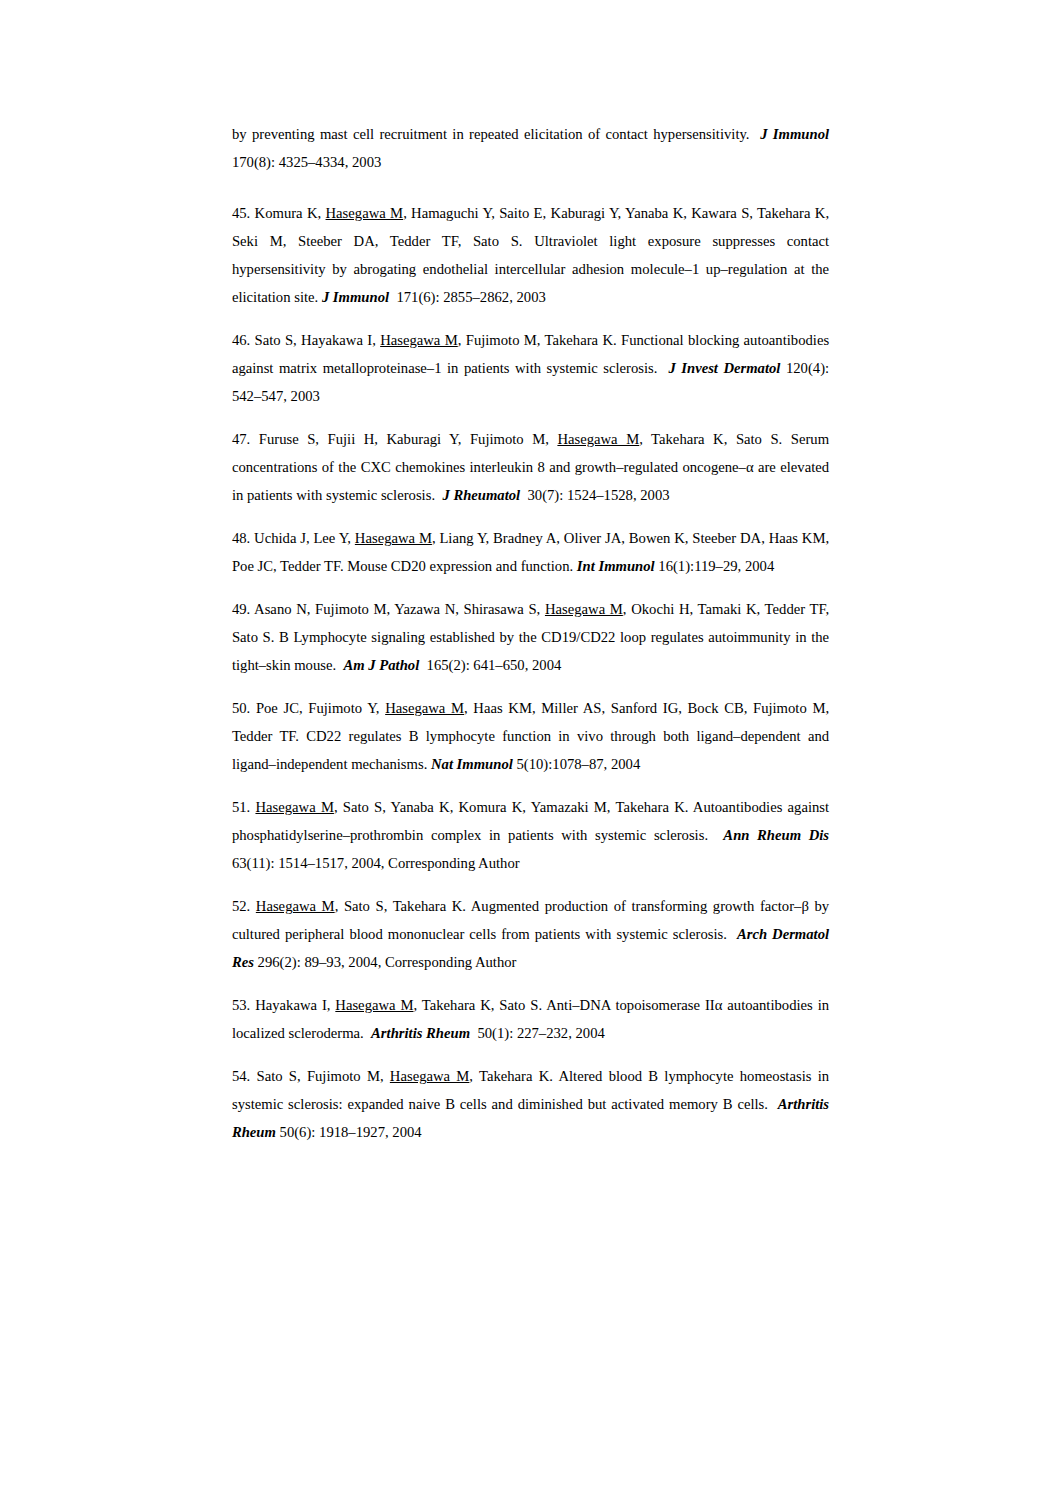by preventing mast cell recruitment in repeated elicitation of contact hypersensitivity. J Immunol 170(8): 4325–4334, 2003
45. Komura K, Hasegawa M, Hamaguchi Y, Saito E, Kaburagi Y, Yanaba K, Kawara S, Takehara K, Seki M, Steeber DA, Tedder TF, Sato S. Ultraviolet light exposure suppresses contact hypersensitivity by abrogating endothelial intercellular adhesion molecule–1 up–regulation at the elicitation site. J Immunol 171(6): 2855–2862, 2003
46. Sato S, Hayakawa I, Hasegawa M, Fujimoto M, Takehara K. Functional blocking autoantibodies against matrix metalloproteinase–1 in patients with systemic sclerosis. J Invest Dermatol 120(4): 542–547, 2003
47. Furuse S, Fujii H, Kaburagi Y, Fujimoto M, Hasegawa M, Takehara K, Sato S. Serum concentrations of the CXC chemokines interleukin 8 and growth–regulated oncogene–α are elevated in patients with systemic sclerosis. J Rheumatol 30(7): 1524–1528, 2003
48. Uchida J, Lee Y, Hasegawa M, Liang Y, Bradney A, Oliver JA, Bowen K, Steeber DA, Haas KM, Poe JC, Tedder TF. Mouse CD20 expression and function. Int Immunol 16(1):119–29, 2004
49. Asano N, Fujimoto M, Yazawa N, Shirasawa S, Hasegawa M, Okochi H, Tamaki K, Tedder TF, Sato S. B Lymphocyte signaling established by the CD19/CD22 loop regulates autoimmunity in the tight–skin mouse. Am J Pathol 165(2): 641–650, 2004
50. Poe JC, Fujimoto Y, Hasegawa M, Haas KM, Miller AS, Sanford IG, Bock CB, Fujimoto M, Tedder TF. CD22 regulates B lymphocyte function in vivo through both ligand–dependent and ligand–independent mechanisms. Nat Immunol 5(10):1078–87, 2004
51. Hasegawa M, Sato S, Yanaba K, Komura K, Yamazaki M, Takehara K. Autoantibodies against phosphatidylserine–prothrombin complex in patients with systemic sclerosis. Ann Rheum Dis 63(11): 1514–1517, 2004, Corresponding Author
52. Hasegawa M, Sato S, Takehara K. Augmented production of transforming growth factor–β by cultured peripheral blood mononuclear cells from patients with systemic sclerosis. Arch Dermatol Res 296(2): 89–93, 2004, Corresponding Author
53. Hayakawa I, Hasegawa M, Takehara K, Sato S. Anti–DNA topoisomerase IIα autoantibodies in localized scleroderma. Arthritis Rheum 50(1): 227–232, 2004
54. Sato S, Fujimoto M, Hasegawa M, Takehara K. Altered blood B lymphocyte homeostasis in systemic sclerosis: expanded naive B cells and diminished but activated memory B cells. Arthritis Rheum 50(6): 1918–1927, 2004